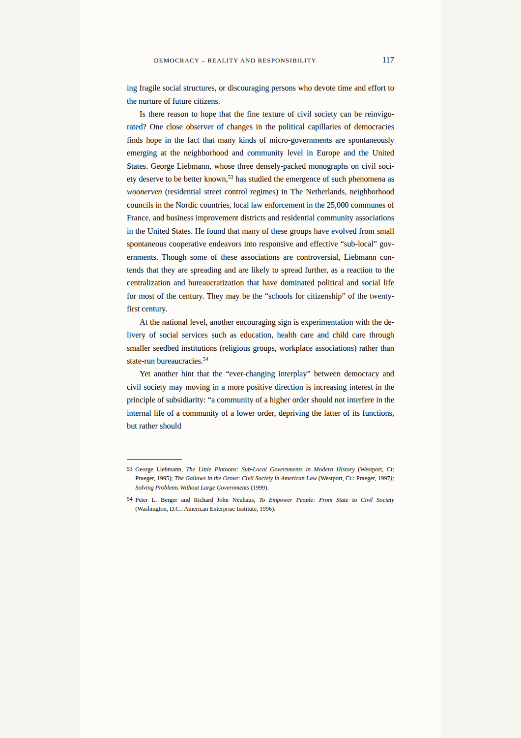DEMOCRACY – REALITY AND RESPONSIBILITY 117
ing fragile social structures, or discouraging persons who devote time and effort to the nurture of future citizens.
Is there reason to hope that the fine texture of civil society can be reinvigorated? One close observer of changes in the political capillaries of democracies finds hope in the fact that many kinds of micro-governments are spontaneously emerging at the neighborhood and community level in Europe and the United States. George Liebmann, whose three densely-packed monographs on civil society deserve to be better known,53 has studied the emergence of such phenomena as woonerven (residential street control regimes) in The Netherlands, neighborhood councils in the Nordic countries, local law enforcement in the 25,000 communes of France, and business improvement districts and residential community associations in the United States. He found that many of these groups have evolved from small spontaneous cooperative endeavors into responsive and effective “sub-local” governments. Though some of these associations are controversial, Liebmann contends that they are spreading and are likely to spread further, as a reaction to the centralization and bureaucratization that have dominated political and social life for most of the century. They may be the “schools for citizenship” of the twenty-first century.
At the national level, another encouraging sign is experimentation with the delivery of social services such as education, health care and child care through smaller seedbed institutions (religious groups, workplace associations) rather than state-run bureaucracies.54
Yet another hint that the “ever-changing interplay” between democracy and civil society may moving in a more positive direction is increasing interest in the principle of subsidiarity: “a community of a higher order should not interfere in the internal life of a community of a lower order, depriving the latter of its functions, but rather should
53 George Liebmann, The Little Platoons: Sub-Local Governments in Modern History (Westport, Ct: Praeger, 1995); The Gallows in the Grove: Civil Society in American Law (Westport, Ct.: Praeger, 1997); Solving Problems Without Large Governments (1999).
54 Peter L. Berger and Richard John Neuhaus, To Empower People: From State to Civil Society (Washington, D.C.: American Enterprise Institute, 1996).